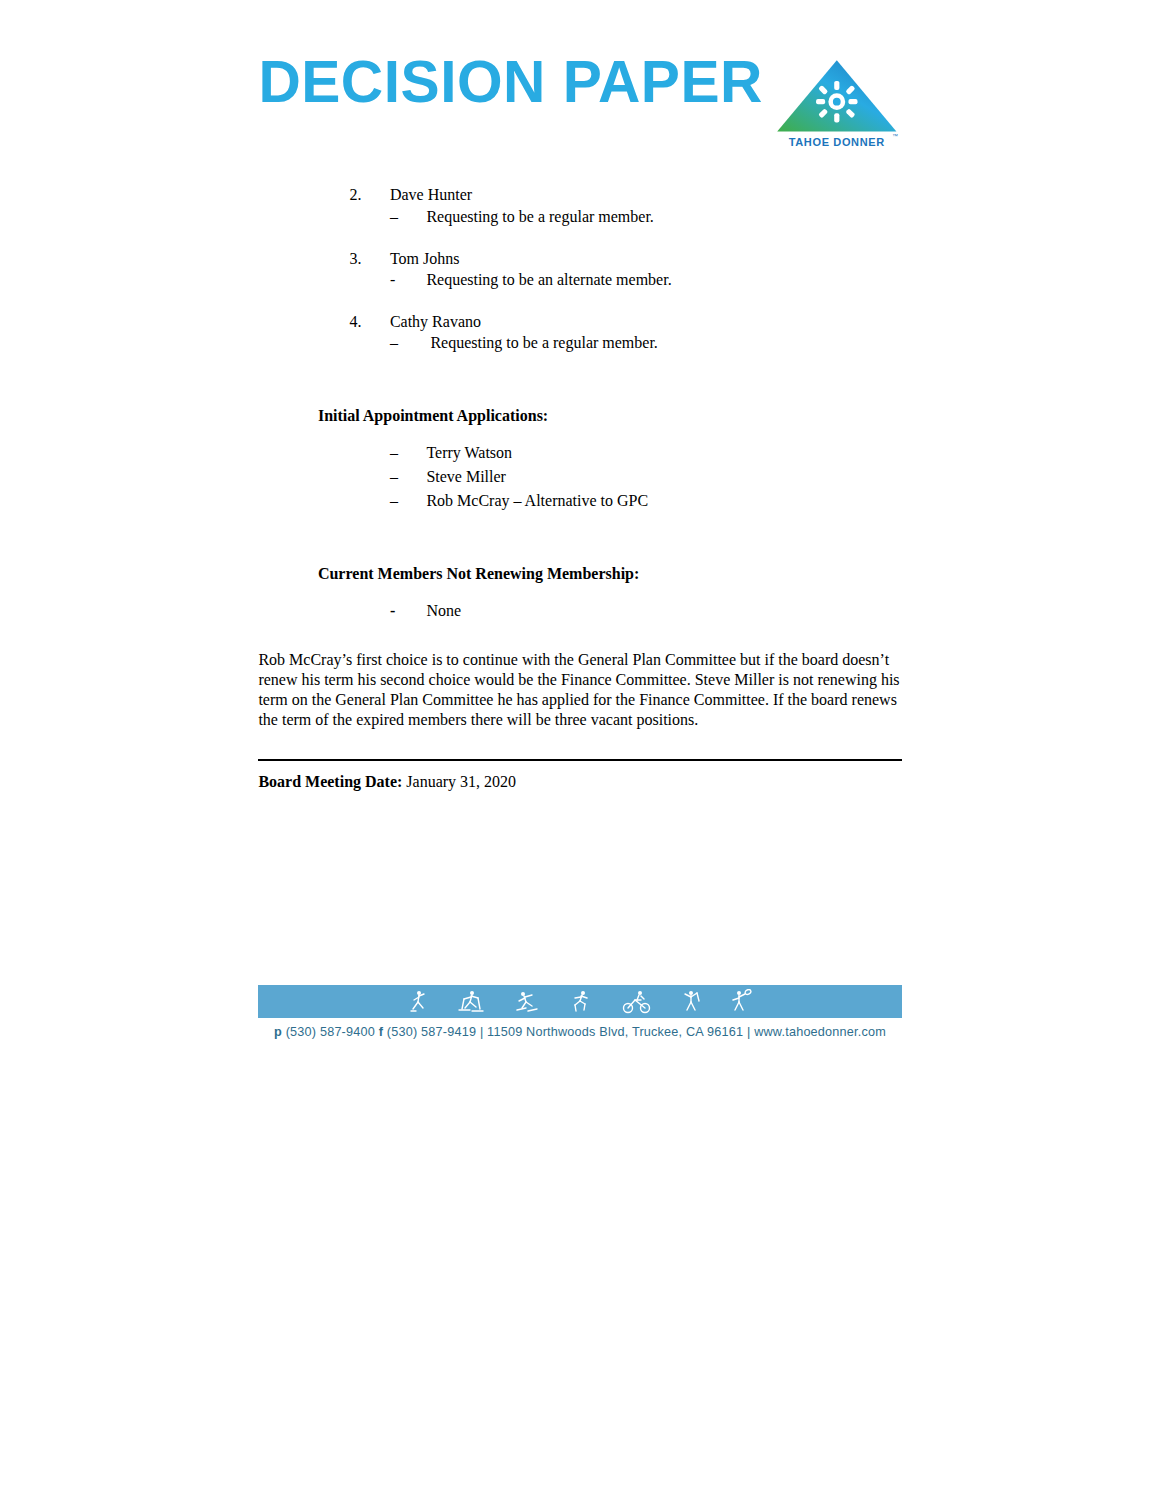DECISION PAPER
TAHOE DONNER ™
2. Dave Hunter
– Requesting to be a regular member.
3. Tom Johns
- Requesting to be an alternate member.
4. Cathy Ravano
– Requesting to be a regular member.
Initial Appointment Applications:
–Terry Watson
–Steve Miller
–Rob McCray – Alternative to GPC
Current Members Not Renewing Membership:
- None
Rob McCray’s first choice is to continue with the General Plan Committee but if the board doesn’t renew his term his second choice would be the Finance Committee. Steve Miller is not renewing his term on the General Plan Committee he has applied for the Finance Committee. If the board renews the term of the expired members there will be three vacant positions.
Board Meeting Date: January 31, 2020
p (530) 587-9400 f (530) 587-9419 | 11509 Northwoods Blvd, Truckee, CA 96161 | www.tahoedonner.com